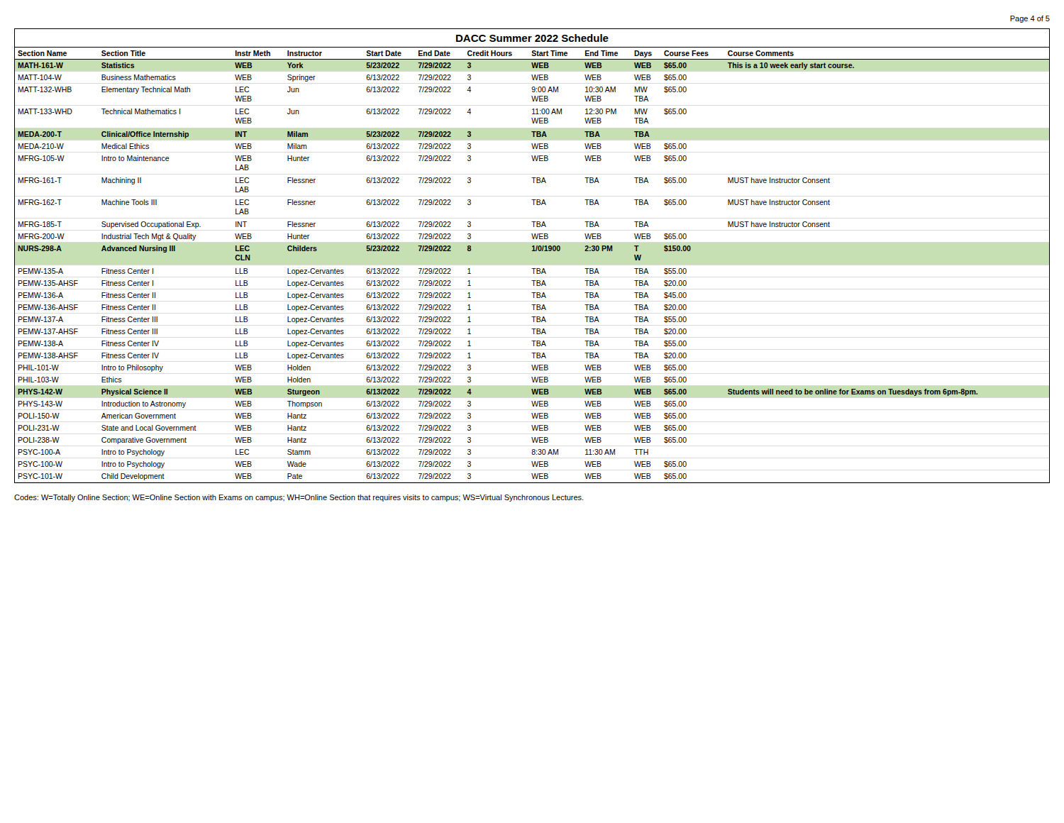Page 4 of 5
DACC Summer 2022 Schedule
| Section Name | Section Title | Instr Meth | Instructor | Start Date | End Date | Credit Hours | Start Time | End Time | Days | Course Fees | Course Comments |
| --- | --- | --- | --- | --- | --- | --- | --- | --- | --- | --- | --- |
| MATH-161-W | Statistics | WEB | York | 5/23/2022 | 7/29/2022 | 3 | WEB | WEB | WEB | $65.00 | This is a 10 week early start course. |
| MATT-104-W | Business Mathematics | WEB | Springer | 6/13/2022 | 7/29/2022 | 3 | WEB | WEB | WEB | $65.00 | |
| MATT-132-WHB | Elementary Technical Math | LEC WEB | Jun | 6/13/2022 | 7/29/2022 | 4 | 9:00 AM WEB | 10:30 AM WEB | MW TBA | $65.00 | |
| MATT-133-WHD | Technical Mathematics I | LEC WEB | Jun | 6/13/2022 | 7/29/2022 | 4 | 11:00 AM WEB | 12:30 PM WEB | MW TBA | $65.00 | |
| MEDA-200-T | Clinical/Office Internship | INT | Milam | 5/23/2022 | 7/29/2022 | 3 | TBA | TBA | TBA | | |
| MEDA-210-W | Medical Ethics | WEB | Milam | 6/13/2022 | 7/29/2022 | 3 | WEB | WEB | WEB | $65.00 | |
| MFRG-105-W | Intro to Maintenance | WEB LAB | Hunter | 6/13/2022 | 7/29/2022 | 3 | WEB | WEB | WEB | $65.00 | |
| MFRG-161-T | Machining II | LEC LAB | Flessner | 6/13/2022 | 7/29/2022 | 3 | TBA | TBA | TBA | $65.00 | MUST have Instructor Consent |
| MFRG-162-T | Machine Tools III | LEC LAB | Flessner | 6/13/2022 | 7/29/2022 | 3 | TBA | TBA | TBA | $65.00 | MUST have Instructor Consent |
| MFRG-185-T | Supervised Occupational Exp. | INT | Flessner | 6/13/2022 | 7/29/2022 | 3 | TBA | TBA | TBA | | MUST have Instructor Consent |
| MFRG-200-W | Industrial Tech Mgt & Quality | WEB | Hunter | 6/13/2022 | 7/29/2022 | 3 | WEB | WEB | WEB | $65.00 | |
| NURS-298-A | Advanced Nursing III | LEC CLN | Childers | 5/23/2022 | 7/29/2022 | 8 | 1/0/1900 | 2:30 PM | T W | $150.00 | |
| PEMW-135-A | Fitness Center I | LLB | Lopez-Cervantes | 6/13/2022 | 7/29/2022 | 1 | TBA | TBA | TBA | $55.00 | |
| PEMW-135-AHSF | Fitness Center I | LLB | Lopez-Cervantes | 6/13/2022 | 7/29/2022 | 1 | TBA | TBA | TBA | $20.00 | |
| PEMW-136-A | Fitness Center II | LLB | Lopez-Cervantes | 6/13/2022 | 7/29/2022 | 1 | TBA | TBA | TBA | $45.00 | |
| PEMW-136-AHSF | Fitness Center II | LLB | Lopez-Cervantes | 6/13/2022 | 7/29/2022 | 1 | TBA | TBA | TBA | $20.00 | |
| PEMW-137-A | Fitness Center III | LLB | Lopez-Cervantes | 6/13/2022 | 7/29/2022 | 1 | TBA | TBA | TBA | $55.00 | |
| PEMW-137-AHSF | Fitness Center III | LLB | Lopez-Cervantes | 6/13/2022 | 7/29/2022 | 1 | TBA | TBA | TBA | $20.00 | |
| PEMW-138-A | Fitness Center IV | LLB | Lopez-Cervantes | 6/13/2022 | 7/29/2022 | 1 | TBA | TBA | TBA | $55.00 | |
| PEMW-138-AHSF | Fitness Center IV | LLB | Lopez-Cervantes | 6/13/2022 | 7/29/2022 | 1 | TBA | TBA | TBA | $20.00 | |
| PHIL-101-W | Intro to Philosophy | WEB | Holden | 6/13/2022 | 7/29/2022 | 3 | WEB | WEB | WEB | $65.00 | |
| PHIL-103-W | Ethics | WEB | Holden | 6/13/2022 | 7/29/2022 | 3 | WEB | WEB | WEB | $65.00 | |
| PHYS-142-W | Physical Science II | WEB | Sturgeon | 6/13/2022 | 7/29/2022 | 4 | WEB | WEB | WEB | $65.00 | Students will need to be online for Exams on Tuesdays from 6pm-8pm. |
| PHYS-143-W | Introduction to Astronomy | WEB | Thompson | 6/13/2022 | 7/29/2022 | 3 | WEB | WEB | WEB | $65.00 | |
| POLI-150-W | American Government | WEB | Hantz | 6/13/2022 | 7/29/2022 | 3 | WEB | WEB | WEB | $65.00 | |
| POLI-231-W | State and Local Government | WEB | Hantz | 6/13/2022 | 7/29/2022 | 3 | WEB | WEB | WEB | $65.00 | |
| POLI-238-W | Comparative Government | WEB | Hantz | 6/13/2022 | 7/29/2022 | 3 | WEB | WEB | WEB | $65.00 | |
| PSYC-100-A | Intro to Psychology | LEC | Stamm | 6/13/2022 | 7/29/2022 | 3 | 8:30 AM | 11:30 AM | TTH | | |
| PSYC-100-W | Intro to Psychology | WEB | Wade | 6/13/2022 | 7/29/2022 | 3 | WEB | WEB | WEB | $65.00 | |
| PSYC-101-W | Child Development | WEB | Pate | 6/13/2022 | 7/29/2022 | 3 | WEB | WEB | WEB | $65.00 | |
Codes: W=Totally Online Section; WE=Online Section with Exams on campus; WH=Online Section that requires visits to campus; WS=Virtual Synchronous Lectures.